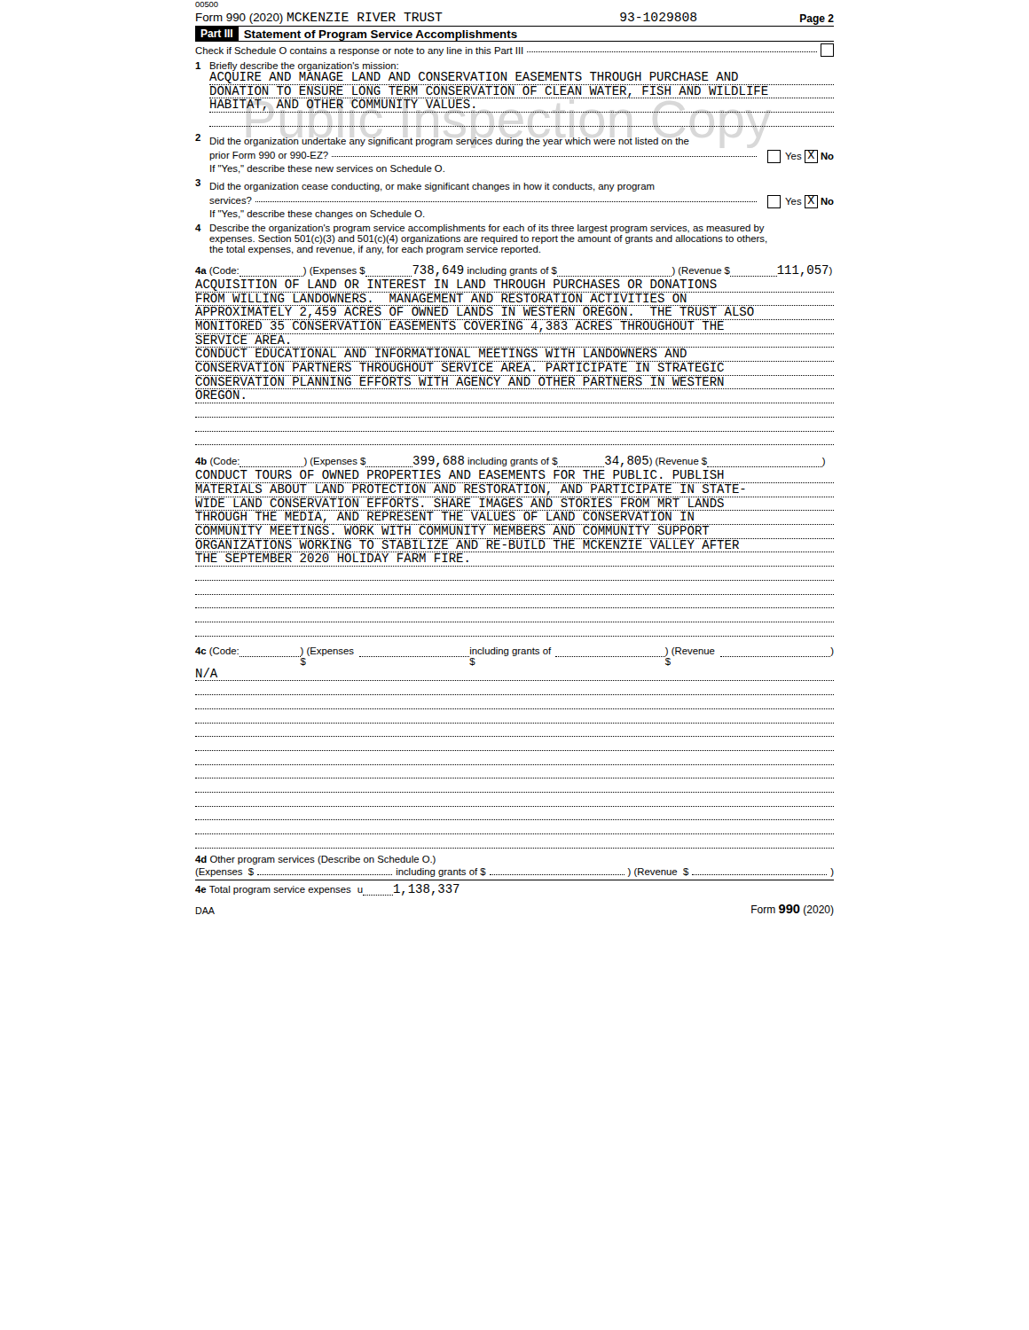00500
Form 990 (2020) MCKENZIE RIVER TRUST
93-1029808
Page 2
Part III
Statement of Program Service Accomplishments
Check if Schedule O contains a response or note to any line in this Part III
Public Inspection Copy
1
Briefly describe the organization's mission:
ACQUIRE AND MANAGE LAND AND CONSERVATION EASEMENTS THROUGH PURCHASE AND
DONATION TO ENSURE LONG TERM CONSERVATION OF CLEAN WATER, FISH AND WILDLIFE
HABITAT, AND OTHER COMMUNITY VALUES.
2
Did the organization undertake any significant program services during the year which were not listed on the
prior Form 990 or 990-EZ?
Yes X No
If "Yes," describe these new services on Schedule O.
3
Did the organization cease conducting, or make significant changes in how it conducts, any program
services?
Yes X No
If "Yes," describe these changes on Schedule O.
4
Describe the organization's program service accomplishments for each of its three largest program services, as measured by
expenses. Section 501(c)(3) and 501(c)(4) organizations are required to report the amount of grants and allocations to others,
the total expenses, and revenue, if any, for each program service reported.
4a (Code: ) (Expenses $ 738,649 including grants of $ ) (Revenue $ 111,057 )
ACQUISITION OF LAND OR INTEREST IN LAND THROUGH PURCHASES OR DONATIONS
FROM WILLING LANDOWNERS. MANAGEMENT AND RESTORATION ACTIVITIES ON
APPROXIMATELY 2,459 ACRES OF OWNED LANDS IN WESTERN OREGON. THE TRUST ALSO
MONITORED 35 CONSERVATION EASEMENTS COVERING 4,383 ACRES THROUGHOUT THE
SERVICE AREA.
CONDUCT EDUCATIONAL AND INFORMATIONAL MEETINGS WITH LANDOWNERS AND
CONSERVATION PARTNERS THROUGHOUT SERVICE AREA. PARTICIPATE IN STRATEGIC
CONSERVATION PLANNING EFFORTS WITH AGENCY AND OTHER PARTNERS IN WESTERN
OREGON.
4b (Code: ) (Expenses $ 399,688 including grants of $ 34,805 ) (Revenue $ )
CONDUCT TOURS OF OWNED PROPERTIES AND EASEMENTS FOR THE PUBLIC. PUBLISH
MATERIALS ABOUT LAND PROTECTION AND RESTORATION, AND PARTICIPATE IN STATE-
WIDE LAND CONSERVATION EFFORTS. SHARE IMAGES AND STORIES FROM MRT LANDS
THROUGH THE MEDIA, AND REPRESENT THE VALUES OF LAND CONSERVATION IN
COMMUNITY MEETINGS. WORK WITH COMMUNITY MEMBERS AND COMMUNITY SUPPORT
ORGANIZATIONS WORKING TO STABILIZE AND RE-BUILD THE MCKENZIE VALLEY AFTER
THE SEPTEMBER 2020 HOLIDAY FARM FIRE.
4c (Code: ) (Expenses $ including grants of $ ) (Revenue $ )
N/A
4d Other program services (Describe on Schedule O.)
(Expenses $ including grants of $ ) (Revenue $ )
4e Total program service expenses u 1,138,337
DAA
Form 990 (2020)